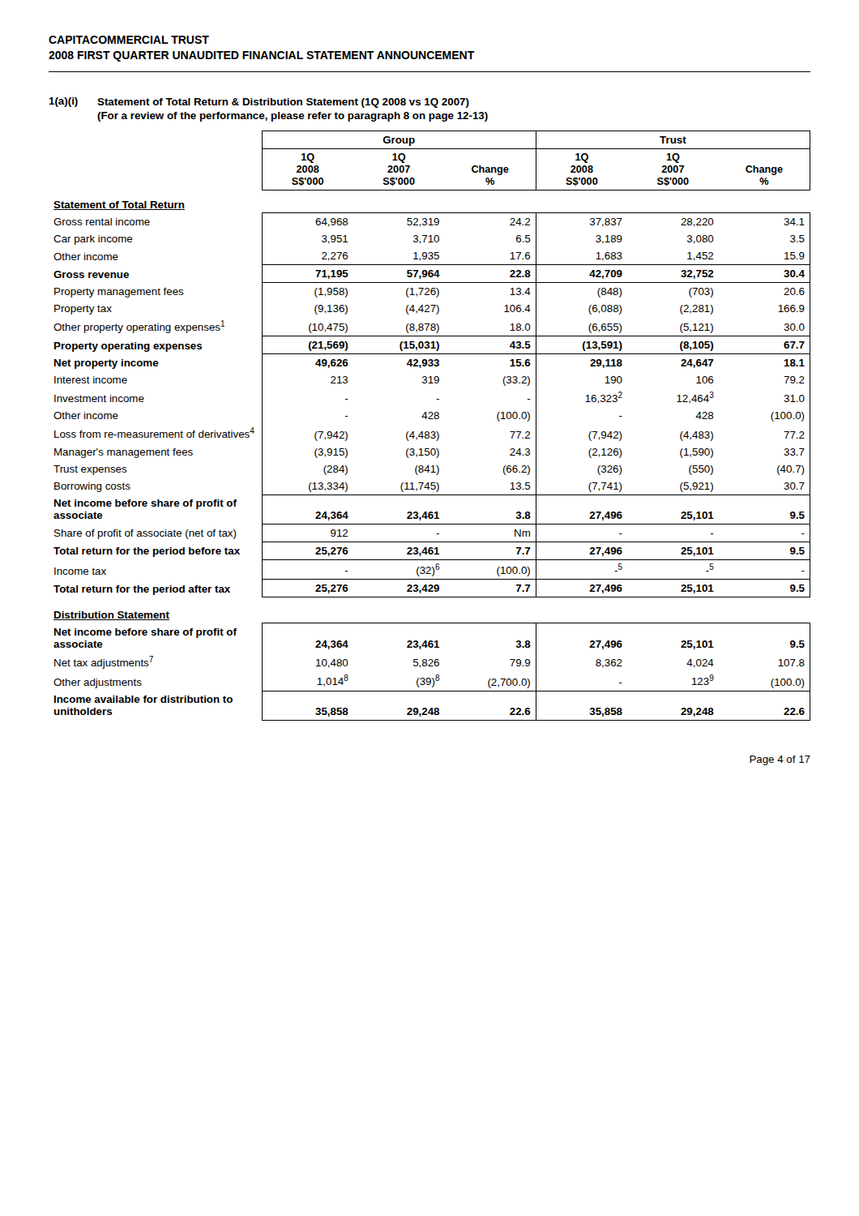CAPITACOMMERCIAL TRUST
2008 FIRST QUARTER UNAUDITED FINANCIAL STATEMENT ANNOUNCEMENT
1(a)(i)
Statement of Total Return & Distribution Statement (1Q 2008 vs 1Q 2007)
(For a review of the performance, please refer to paragraph 8 on page 12-13)
| | Group | Trust |
| | 1Q 2008 S$'000 | 1Q 2007 S$'000 | Change % | 1Q 2008 S$'000 | 1Q 2007 S$'000 | Change % |
| Statement of Total Return | |
| Gross rental income | 64,968 | 52,319 | 24.2 | 37,837 | 28,220 | 34.1 |
| Car park income | 3,951 | 3,710 | 6.5 | 3,189 | 3,080 | 3.5 |
| Other income | 2,276 | 1,935 | 17.6 | 1,683 | 1,452 | 15.9 |
| Gross revenue | 71,195 | 57,964 | 22.8 | 42,709 | 32,752 | 30.4 |
| Property management fees | (1,958) | (1,726) | 13.4 | (848) | (703) | 20.6 |
| Property tax | (9,136) | (4,427) | 106.4 | (6,088) | (2,281) | 166.9 |
| Other property operating expenses 1 | (10,475) | (8,878) | 18.0 | (6,655) | (5,121) | 30.0 |
| Property operating expenses | (21,569) | (15,031) | 43.5 | (13,591) | (8,105) | 67.7 |
| Net property income | 49,626 | 42,933 | 15.6 | 29,118 | 24,647 | 18.1 |
| Interest income | 213 | 319 | (33.2) | 190 | 106 | 79.2 |
| Investment income | - | - | - | 16,323 2 | 12,464 3 | 31.0 |
| Other income | - | 428 | (100.0) | - | 428 | (100.0) |
| Loss from re-measurement of derivatives 4 | (7,942) | (4,483) | 77.2 | (7,942) | (4,483) | 77.2 |
| Manager's management fees | (3,915) | (3,150) | 24.3 | (2,126) | (1,590) | 33.7 |
| Trust expenses | (284) | (841) | (66.2) | (326) | (550) | (40.7) |
| Borrowing costs | (13,334) | (11,745) | 13.5 | (7,741) | (5,921) | 30.7 |
| Net income before share of profit of associate | 24,364 | 23,461 | 3.8 | 27,496 | 25,101 | 9.5 |
| Share of profit of associate (net of tax) | 912 | - | Nm | - | - | - |
| Total return for the period before tax | 25,276 | 23,461 | 7.7 | 27,496 | 25,101 | 9.5 |
| Income tax | - | (32) 6 | (100.0) | - 5 | - 5 | - |
| Total return for the period after tax | 25,276 | 23,429 | 7.7 | 27,496 | 25,101 | 9.5 |
| Distribution Statement | |
| Net income before share of profit of associate | 24,364 | 23,461 | 3.8 | 27,496 | 25,101 | 9.5 |
| Net tax adjustments 7 | 10,480 | 5,826 | 79.9 | 8,362 | 4,024 | 107.8 |
| Other adjustments | 1,014 8 | (39) 8 | (2,700.0) | - | 123 9 | (100.0) |
| Income available for distribution to unitholders | 35,858 | 29,248 | 22.6 | 35,858 | 29,248 | 22.6 |
Page 4 of 17